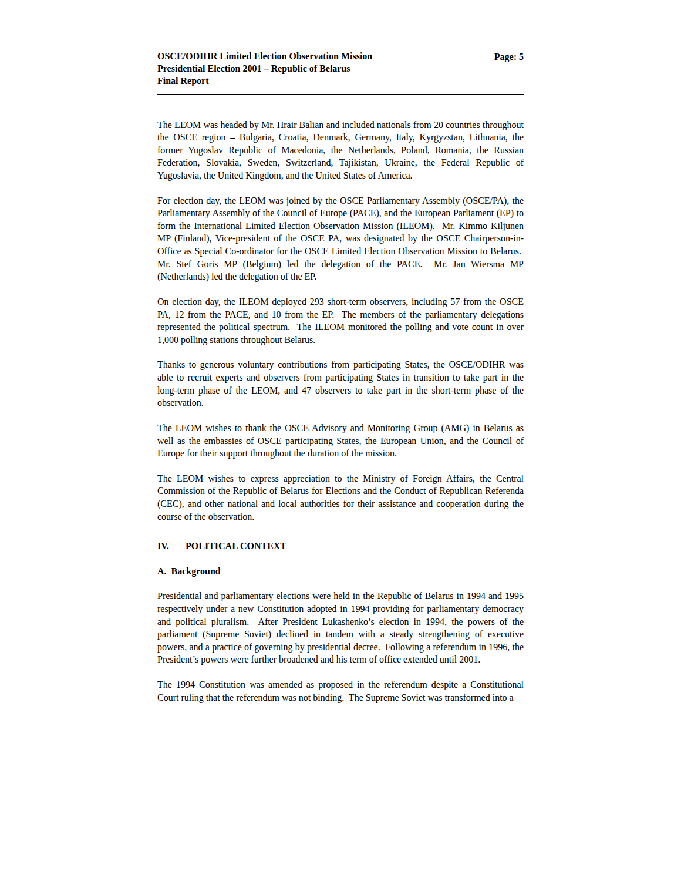OSCE/ODIHR Limited Election Observation Mission
Presidential Election 2001 – Republic of Belarus
Final Report
Page: 5
The LEOM was headed by Mr. Hrair Balian and included nationals from 20 countries throughout the OSCE region – Bulgaria, Croatia, Denmark, Germany, Italy, Kyrgyzstan, Lithuania, the former Yugoslav Republic of Macedonia, the Netherlands, Poland, Romania, the Russian Federation, Slovakia, Sweden, Switzerland, Tajikistan, Ukraine, the Federal Republic of Yugoslavia, the United Kingdom, and the United States of America.
For election day, the LEOM was joined by the OSCE Parliamentary Assembly (OSCE/PA), the Parliamentary Assembly of the Council of Europe (PACE), and the European Parliament (EP) to form the International Limited Election Observation Mission (ILEOM). Mr. Kimmo Kiljunen MP (Finland), Vice-president of the OSCE PA, was designated by the OSCE Chairperson-in-Office as Special Co-ordinator for the OSCE Limited Election Observation Mission to Belarus. Mr. Stef Goris MP (Belgium) led the delegation of the PACE. Mr. Jan Wiersma MP (Netherlands) led the delegation of the EP.
On election day, the ILEOM deployed 293 short-term observers, including 57 from the OSCE PA, 12 from the PACE, and 10 from the EP. The members of the parliamentary delegations represented the political spectrum. The ILEOM monitored the polling and vote count in over 1,000 polling stations throughout Belarus.
Thanks to generous voluntary contributions from participating States, the OSCE/ODIHR was able to recruit experts and observers from participating States in transition to take part in the long-term phase of the LEOM, and 47 observers to take part in the short-term phase of the observation.
The LEOM wishes to thank the OSCE Advisory and Monitoring Group (AMG) in Belarus as well as the embassies of OSCE participating States, the European Union, and the Council of Europe for their support throughout the duration of the mission.
The LEOM wishes to express appreciation to the Ministry of Foreign Affairs, the Central Commission of the Republic of Belarus for Elections and the Conduct of Republican Referenda (CEC), and other national and local authorities for their assistance and cooperation during the course of the observation.
IV. Political Context
A. Background
Presidential and parliamentary elections were held in the Republic of Belarus in 1994 and 1995 respectively under a new Constitution adopted in 1994 providing for parliamentary democracy and political pluralism. After President Lukashenko’s election in 1994, the powers of the parliament (Supreme Soviet) declined in tandem with a steady strengthening of executive powers, and a practice of governing by presidential decree. Following a referendum in 1996, the President’s powers were further broadened and his term of office extended until 2001.
The 1994 Constitution was amended as proposed in the referendum despite a Constitutional Court ruling that the referendum was not binding. The Supreme Soviet was transformed into a